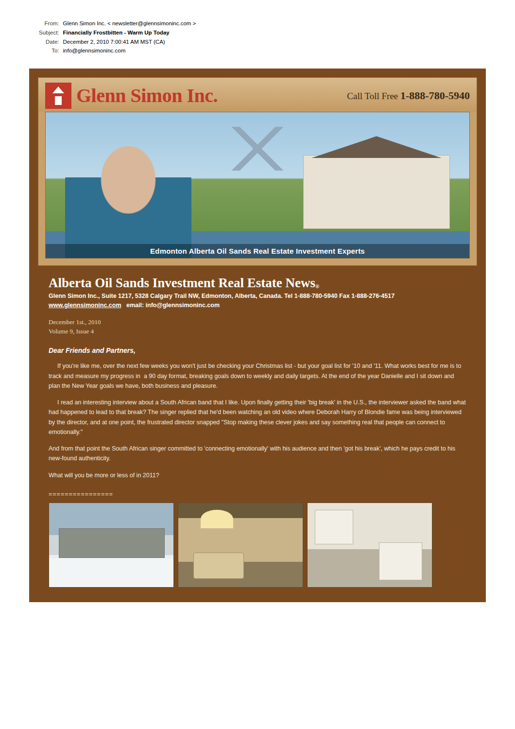| From: | Glenn Simon Inc. < newsletter@glennsimoninc.com > |
| Subject: | Financially Frostbitten - Warm Up Today |
| Date: | December 2, 2010 7:00:41 AM MST (CA) |
| To: | info@glennsimoninc.com |
Glenn Simon Inc.
Call Toll Free 1-888-780-5940
Edmonton Alberta Oil Sands Real Estate Investment Experts
Alberta Oil Sands Investment Real Estate News®
Glenn Simon Inc., Suite 1217, 5328 Calgary Trail NW, Edmonton, Alberta, Canada. Tel 1-888-780-5940 Fax 1-888-276-4517
www.glennsimoninc.com email: info@glennsimoninc.com
December 1st., 2010
Volume 9, Issue 4
Dear Friends and Partners,
If you're like me, over the next few weeks you won't just be checking your Christmas list - but your goal list for '10 and '11. What works best for me is to track and measure my progress in a 90 day format, breaking goals down to weekly and daily targets. At the end of the year Danielle and I sit down and plan the New Year goals we have, both business and pleasure.
I read an interesting interview about a South African band that I like. Upon finally getting their 'big break' in the U.S., the interviewer asked the band what had happened to lead to that break? The singer replied that he'd been watching an old video where Deborah Harry of Blondie fame was being interviewed by the director, and at one point, the frustrated director snapped "Stop making these clever jokes and say something real that people can connect to emotionally."
And from that point the South African singer committed to 'connecting emotionally' with his audience and then 'got his break', which he pays credit to his new-found authenticity.
What will you be more or less of in 2011?
================